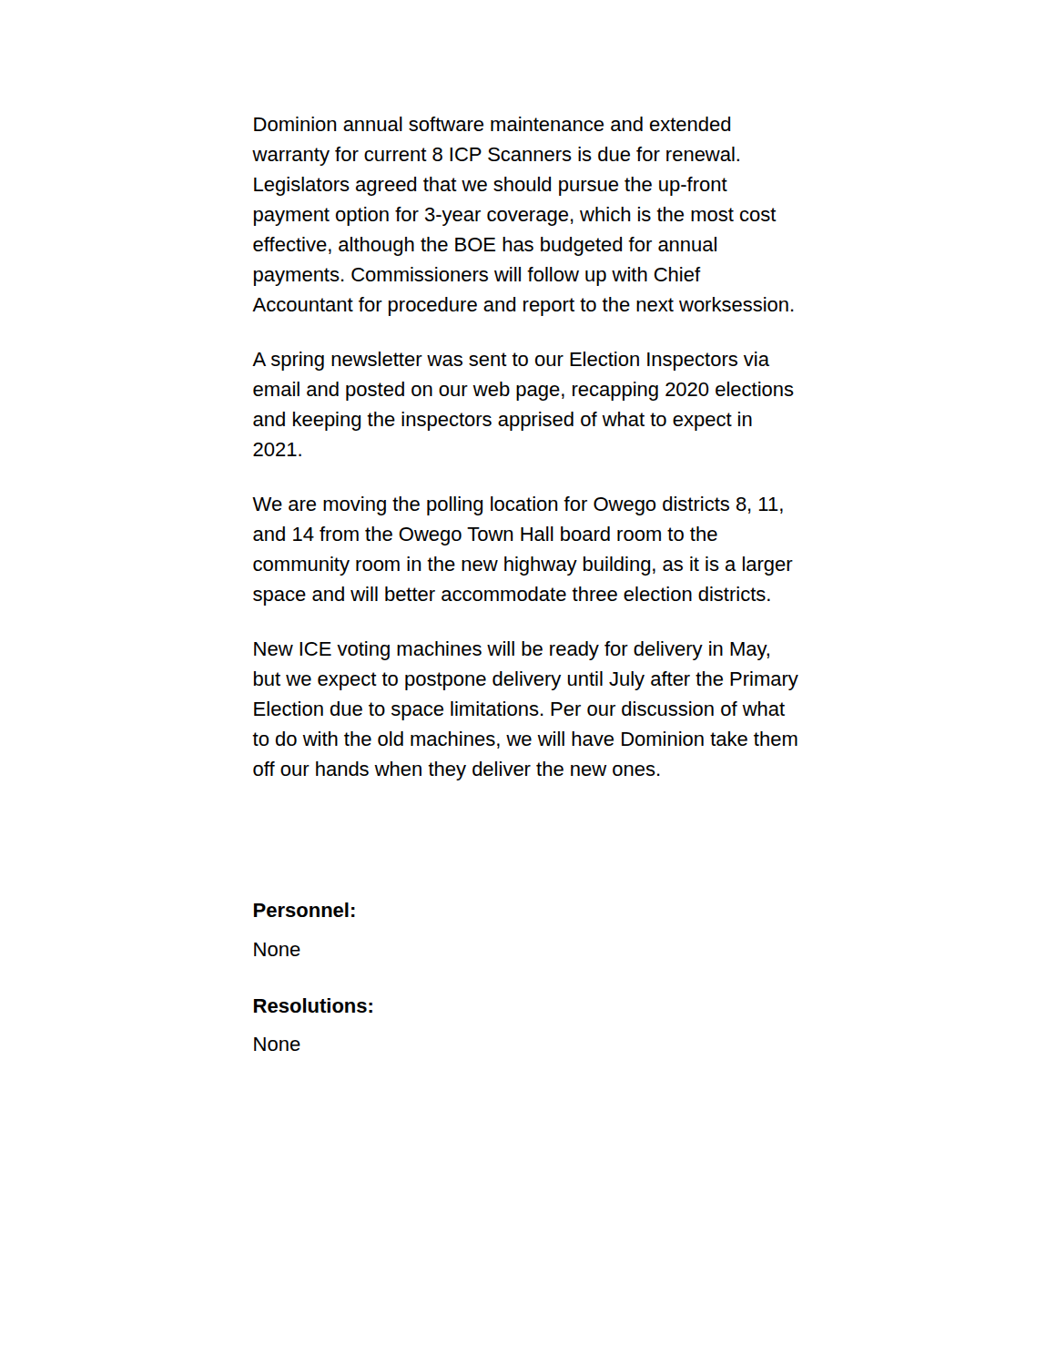Dominion annual software maintenance and extended warranty for current 8 ICP Scanners is due for renewal. Legislators agreed that we should pursue the up-front payment option for 3-year coverage, which is the most cost effective, although the BOE has budgeted for annual payments. Commissioners will follow up with Chief Accountant for procedure and report to the next worksession.
A spring newsletter was sent to our Election Inspectors via email and posted on our web page, recapping 2020 elections and keeping the inspectors apprised of what to expect in 2021.
We are moving the polling location for Owego districts 8, 11, and 14 from the Owego Town Hall board room to the community room in the new highway building, as it is a larger space and will better accommodate three election districts.
New ICE voting machines will be ready for delivery in May, but we expect to postpone delivery until July after the Primary Election due to space limitations. Per our discussion of what to do with the old machines, we will have Dominion take them off our hands when they deliver the new ones.
Personnel:
None
Resolutions:
None